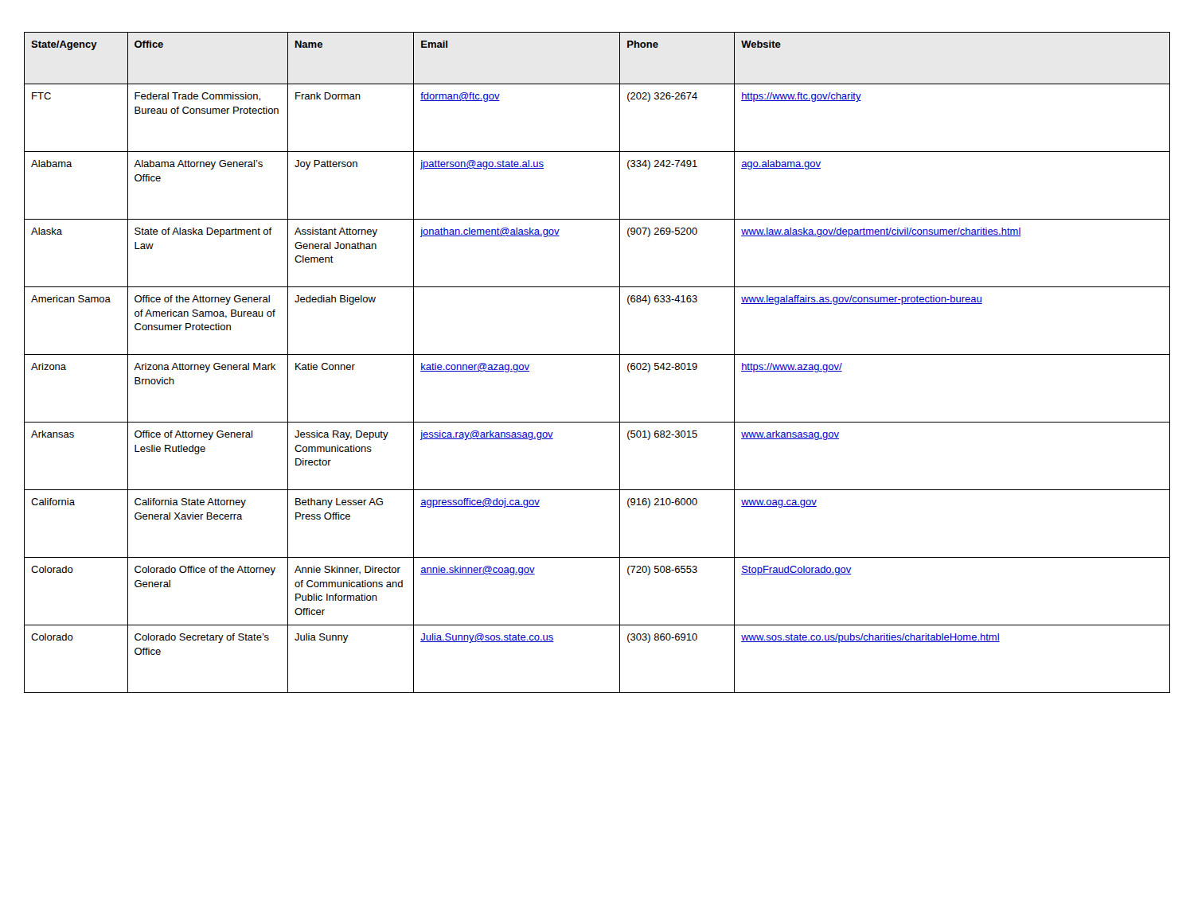| State/Agency | Office | Name | Email | Phone | Website |
| --- | --- | --- | --- | --- | --- |
| FTC | Federal Trade Commission, Bureau of Consumer Protection | Frank Dorman | fdorman@ftc.gov | (202) 326-2674 | https://www.ftc.gov/charity |
| Alabama | Alabama Attorney General’s Office | Joy Patterson | jpatterson@ago.state.al.us | (334) 242-7491 | ago.alabama.gov |
| Alaska | State of Alaska Department of Law | Assistant Attorney General Jonathan Clement | jonathan.clement@alaska.gov | (907) 269-5200 | www.law.alaska.gov/department/civil/consumer/charities.html |
| American Samoa | Office of the Attorney General of American Samoa, Bureau of Consumer Protection | Jedediah Bigelow | | (684) 633-4163 | www.legalaffairs.as.gov/consumer-protection-bureau |
| Arizona | Arizona Attorney General Mark Brnovich | Katie Conner | katie.conner@azag.gov | (602) 542-8019 | https://www.azag.gov/ |
| Arkansas | Office of Attorney General Leslie Rutledge | Jessica Ray, Deputy Communications Director | jessica.ray@arkansasag.gov | (501) 682-3015 | www.arkansasag.gov |
| California | California State Attorney General Xavier Becerra | Bethany Lesser AG Press Office | agpressoffice@doj.ca.gov | (916) 210-6000 | www.oag.ca.gov |
| Colorado | Colorado Office of the Attorney General | Annie Skinner, Director of Communications and Public Information Officer | annie.skinner@coag.gov | (720) 508-6553 | StopFraudColorado.gov |
| Colorado | Colorado Secretary of State’s Office | Julia Sunny | Julia.Sunny@sos.state.co.us | (303) 860-6910 | www.sos.state.co.us/pubs/charities/charitableHome.html |